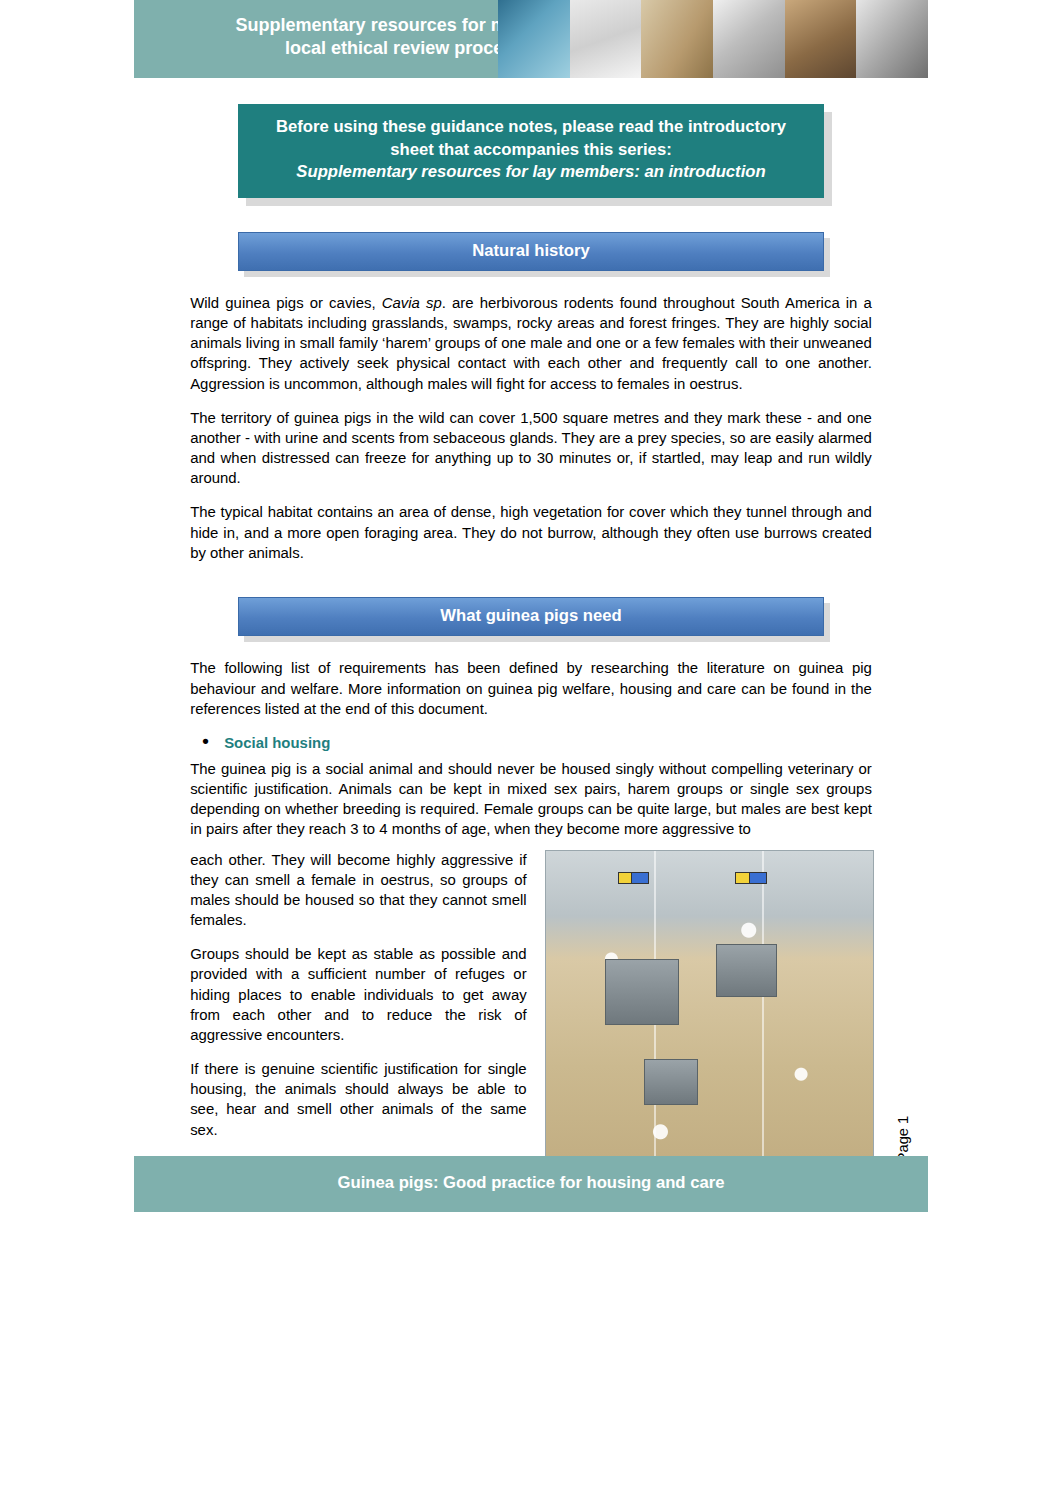Supplementary resources for members of
local ethical review processes
Before using these guidance notes, please read the introductory sheet that accompanies this series:
Supplementary resources for lay members: an introduction
Natural history
Wild guinea pigs or cavies, Cavia sp. are herbivorous rodents found throughout South America in a range of habitats including grasslands, swamps, rocky areas and forest fringes. They are highly social animals living in small family ‘harem’ groups of one male and one or a few females with their unweaned offspring. They actively seek physical contact with each other and frequently call to one another. Aggression is uncommon, although males will fight for access to females in oestrus.
The territory of guinea pigs in the wild can cover 1,500 square metres and they mark these - and one another - with urine and scents from sebaceous glands. They are a prey species, so are easily alarmed and when distressed can freeze for anything up to 30 minutes or, if startled, may leap and run wildly around.
The typical habitat contains an area of dense, high vegetation for cover which they tunnel through and hide in, and a more open foraging area. They do not burrow, although they often use burrows created by other animals.
What guinea pigs need
The following list of requirements has been defined by researching the literature on guinea pig behaviour and welfare. More information on guinea pig welfare, housing and care can be found in the references listed at the end of this document.
Social housing
The guinea pig is a social animal and should never be housed singly without compelling veterinary or scientific justification. Animals can be kept in mixed sex pairs, harem groups or single sex groups depending on whether breeding is required. Female groups can be quite large, but males are best kept in pairs after they reach 3 to 4 months of age, when they become more aggressive to
each other. They will become highly aggressive if they can smell a female in oestrus, so groups of males should be housed so that they cannot smell females.
Groups should be kept as stable as possible and provided with a sufficient number of refuges or hiding places to enable individuals to get away from each other and to reduce the risk of aggressive encounters.
If there is genuine scientific justification for single housing, the animals should always be able to see, hear and smell other animals of the same sex.
Page 1
Guinea pigs: Good practice for housing and care